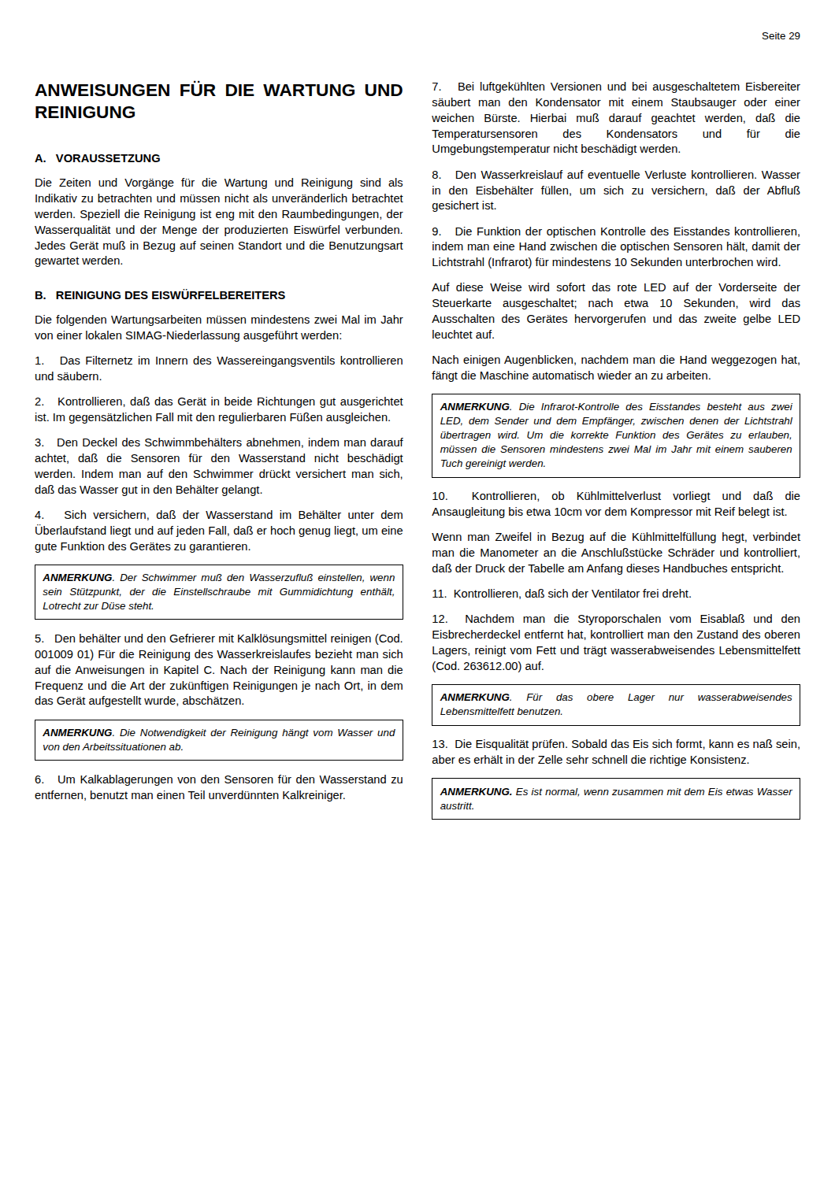Seite 29
ANWEISUNGEN FÜR DIE WARTUNG UND REINIGUNG
A. VORAUSSETZUNG
Die Zeiten und Vorgänge für die Wartung und Reinigung sind als Indikativ zu betrachten und müssen nicht als unveränderlich betrachtet werden. Speziell die Reinigung ist eng mit den Raumbedingungen, der Wasserqualität und der Menge der produzierten Eiswürfel verbunden. Jedes Gerät muß in Bezug auf seinen Standort und die Benutzungsart gewartet werden.
B. REINIGUNG DES EISWÜRFELBEREITERS
Die folgenden Wartungsarbeiten müssen mindestens zwei Mal im Jahr von einer lokalen SIMAG-Niederlassung ausgeführt werden:
1. Das Filternetz im Innern des Wassereingangsventils kontrollieren und säubern.
2. Kontrollieren, daß das Gerät in beide Richtungen gut ausgerichtet ist. Im gegensätzlichen Fall mit den regulierbaren Füßen ausgleichen.
3. Den Deckel des Schwimmbehälters abnehmen, indem man darauf achtet, daß die Sensoren für den Wasserstand nicht beschädigt werden. Indem man auf den Schwimmer drückt versichert man sich, daß das Wasser gut in den Behälter gelangt.
4. Sich versichern, daß der Wasserstand im Behälter unter dem Überlaufstand liegt und auf jeden Fall, daß er hoch genug liegt, um eine gute Funktion des Gerätes zu garantieren.
ANMERKUNG. Der Schwimmer muß den Wasserzufluß einstellen, wenn sein Stützpunkt, der die Einstellschraube mit Gummidichtung enthält, Lotrecht zur Düse steht.
5. Den behälter und den Gefrierer mit Kalklösungsmittel reinigen (Cod. 001009 01) Für die Reinigung des Wasserkreislaufes bezieht man sich auf die Anweisungen in Kapitel C. Nach der Reinigung kann man die Frequenz und die Art der zukünftigen Reinigungen je nach Ort, in dem das Gerät aufgestellt wurde, abschätzen.
ANMERKUNG. Die Notwendigkeit der Reinigung hängt vom Wasser und von den Arbeitssituationen ab.
6. Um Kalkablagerungen von den Sensoren für den Wasserstand zu entfernen, benutzt man einen Teil unverdünnten Kalkreiniger.
7. Bei luftgekühlten Versionen und bei ausgeschaltetem Eisbereiter säubert man den Kondensator mit einem Staubsauger oder einer weichen Bürste. Hierbai muß darauf geachtet werden, daß die Temperatursensoren des Kondensators und für die Umgebungstemperatur nicht beschädigt werden.
8. Den Wasserkreislauf auf eventuelle Verluste kontrollieren. Wasser in den Eisbehälter füllen, um sich zu versichern, daß der Abfluß gesichert ist.
9. Die Funktion der optischen Kontrolle des Eisstandes kontrollieren, indem man eine Hand zwischen die optischen Sensoren hält, damit der Lichtstrahl (Infrarot) für mindestens 10 Sekunden unterbrochen wird.
Auf diese Weise wird sofort das rote LED auf der Vorderseite der Steuerkarte ausgeschaltet; nach etwa 10 Sekunden, wird das Ausschalten des Gerätes hervorgerufen und das zweite gelbe LED leuchtet auf.
Nach einigen Augenblicken, nachdem man die Hand weggezogen hat, fängt die Maschine automatisch wieder an zu arbeiten.
ANMERKUNG. Die Infrarot-Kontrolle des Eisstandes besteht aus zwei LED, dem Sender und dem Empfänger, zwischen denen der Lichtstrahl übertragen wird. Um die korrekte Funktion des Gerätes zu erlauben, müssen die Sensoren mindestens zwei Mal im Jahr mit einem sauberen Tuch gereinigt werden.
10. Kontrollieren, ob Kühlmittelverlust vorliegt und daß die Ansaugleitung bis etwa 10cm vor dem Kompressor mit Reif belegt ist.
Wenn man Zweifel in Bezug auf die Kühlmittelfüllung hegt, verbindet man die Manometer an die Anschlußstücke Schräder und kontrolliert, daß der Druck der Tabelle am Anfang dieses Handbuches entspricht.
11. Kontrollieren, daß sich der Ventilator frei dreht.
12. Nachdem man die Styroporschalen vom Eisablaß und den Eisbrecherdeckel entfernt hat, kontrolliert man den Zustand des oberen Lagers, reinigt vom Fett und trägt wasserabweisendes Lebensmittelfett (Cod. 263612.00) auf.
ANMERKUNG. Für das obere Lager nur wasserabweisendes Lebensmittelfett benutzen.
13. Die Eisqualität prüfen. Sobald das Eis sich formt, kann es naß sein, aber es erhält in der Zelle sehr schnell die richtige Konsistenz.
ANMERKUNG. Es ist normal, wenn zusammen mit dem Eis etwas Wasser austritt.